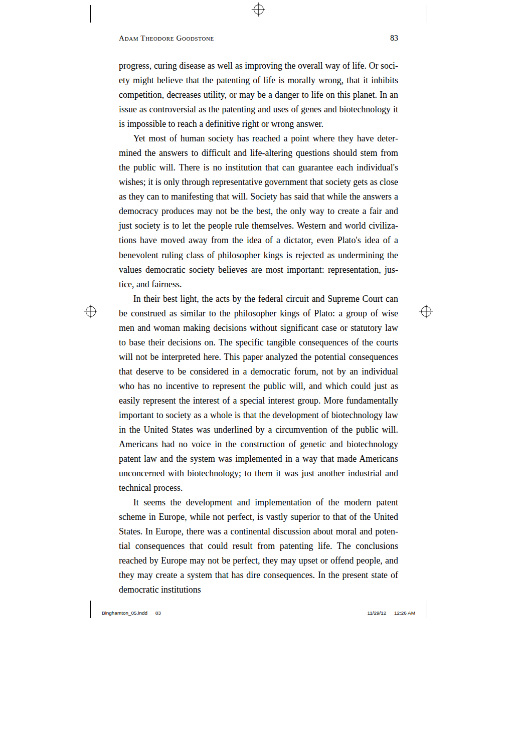Adam Theodore Goodstone 83
progress, curing disease as well as improving the overall way of life. Or society might believe that the patenting of life is morally wrong, that it inhibits competition, decreases utility, or may be a danger to life on this planet. In an issue as controversial as the patenting and uses of genes and biotechnology it is impossible to reach a definitive right or wrong answer.
Yet most of human society has reached a point where they have determined the answers to difficult and life-altering questions should stem from the public will. There is no institution that can guarantee each individual's wishes; it is only through representative government that society gets as close as they can to manifesting that will. Society has said that while the answers a democracy produces may not be the best, the only way to create a fair and just society is to let the people rule themselves. Western and world civilizations have moved away from the idea of a dictator, even Plato's idea of a benevolent ruling class of philosopher kings is rejected as undermining the values democratic society believes are most important: representation, justice, and fairness.
In their best light, the acts by the federal circuit and Supreme Court can be construed as similar to the philosopher kings of Plato: a group of wise men and woman making decisions without significant case or statutory law to base their decisions on. The specific tangible consequences of the courts will not be interpreted here. This paper analyzed the potential consequences that deserve to be considered in a democratic forum, not by an individual who has no incentive to represent the public will, and which could just as easily represent the interest of a special interest group. More fundamentally important to society as a whole is that the development of biotechnology law in the United States was underlined by a circumvention of the public will. Americans had no voice in the construction of genetic and biotechnology patent law and the system was implemented in a way that made Americans unconcerned with biotechnology; to them it was just another industrial and technical process.
It seems the development and implementation of the modern patent scheme in Europe, while not perfect, is vastly superior to that of the United States. In Europe, there was a continental discussion about moral and potential consequences that could result from patenting life. The conclusions reached by Europe may not be perfect, they may upset or offend people, and they may create a system that has dire consequences. In the present state of democratic institutions
Binghamton_05.indd 83
11/29/1212:26 AM